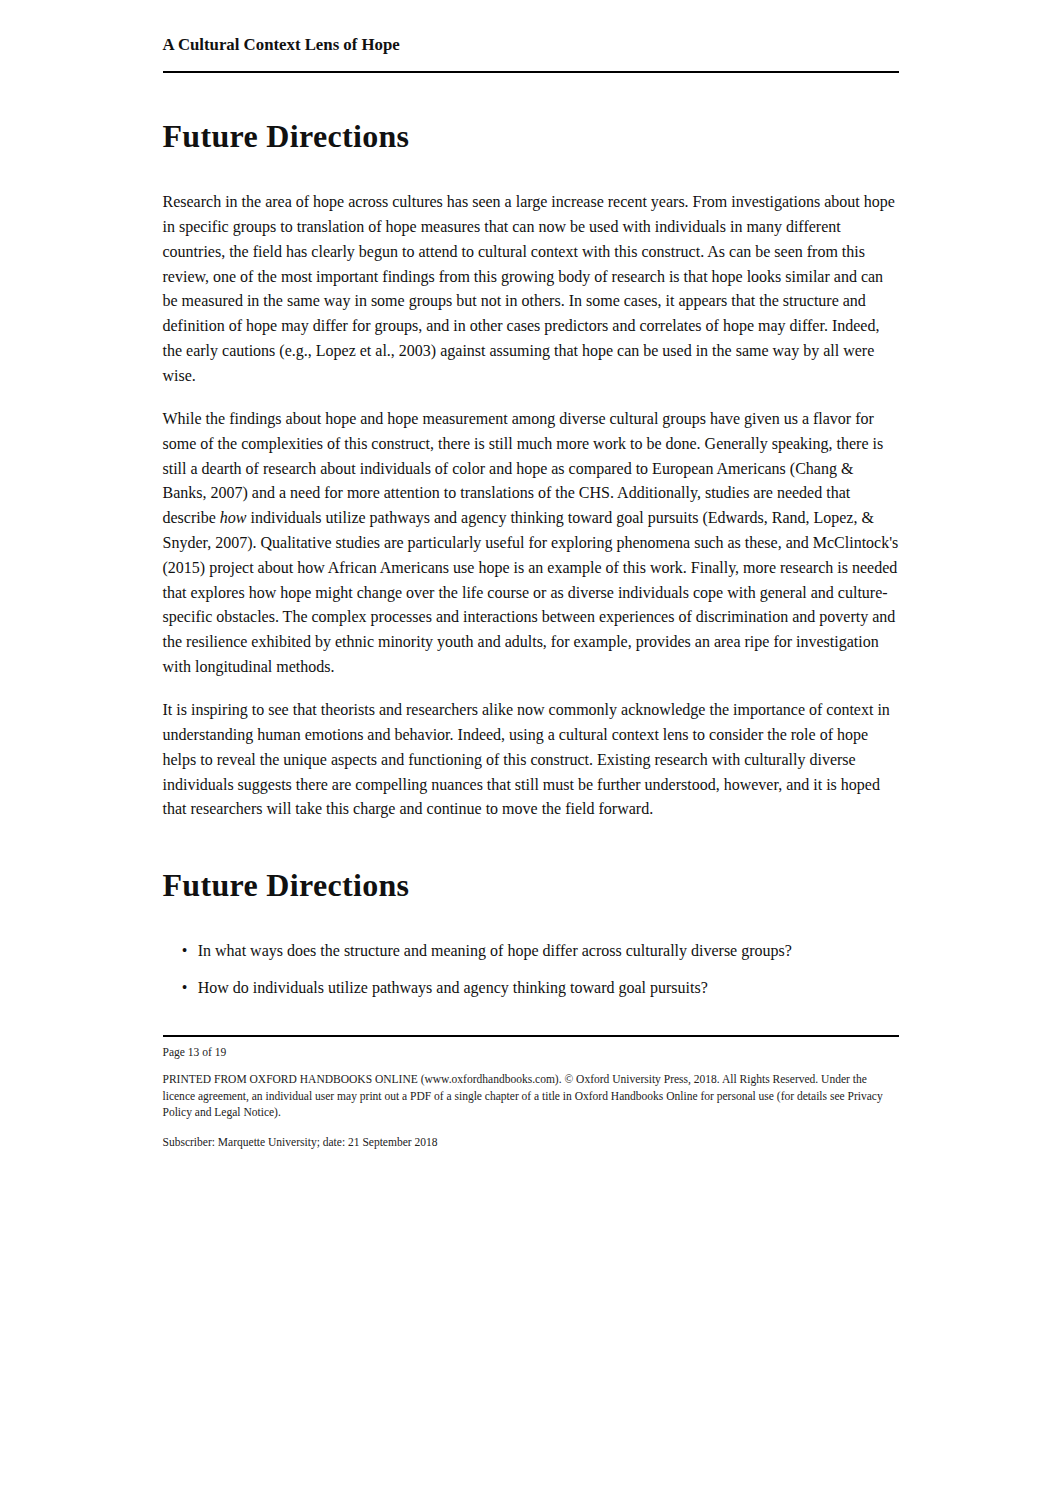A Cultural Context Lens of Hope
Future Directions
Research in the area of hope across cultures has seen a large increase recent years. From investigations about hope in specific groups to translation of hope measures that can now be used with individuals in many different countries, the field has clearly begun to attend to cultural context with this construct. As can be seen from this review, one of the most important findings from this growing body of research is that hope looks similar and can be measured in the same way in some groups but not in others. In some cases, it appears that the structure and definition of hope may differ for groups, and in other cases predictors and correlates of hope may differ. Indeed, the early cautions (e.g., Lopez et al., 2003) against assuming that hope can be used in the same way by all were wise.
While the findings about hope and hope measurement among diverse cultural groups have given us a flavor for some of the complexities of this construct, there is still much more work to be done. Generally speaking, there is still a dearth of research about individuals of color and hope as compared to European Americans (Chang & Banks, 2007) and a need for more attention to translations of the CHS. Additionally, studies are needed that describe how individuals utilize pathways and agency thinking toward goal pursuits (Edwards, Rand, Lopez, & Snyder, 2007). Qualitative studies are particularly useful for exploring phenomena such as these, and McClintock's (2015) project about how African Americans use hope is an example of this work. Finally, more research is needed that explores how hope might change over the life course or as diverse individuals cope with general and culture-specific obstacles. The complex processes and interactions between experiences of discrimination and poverty and the resilience exhibited by ethnic minority youth and adults, for example, provides an area ripe for investigation with longitudinal methods.
It is inspiring to see that theorists and researchers alike now commonly acknowledge the importance of context in understanding human emotions and behavior. Indeed, using a cultural context lens to consider the role of hope helps to reveal the unique aspects and functioning of this construct. Existing research with culturally diverse individuals suggests there are compelling nuances that still must be further understood, however, and it is hoped that researchers will take this charge and continue to move the field forward.
Future Directions
In what ways does the structure and meaning of hope differ across culturally diverse groups?
How do individuals utilize pathways and agency thinking toward goal pursuits?
Page 13 of 19
PRINTED FROM OXFORD HANDBOOKS ONLINE (www.oxfordhandbooks.com). © Oxford University Press, 2018. All Rights Reserved. Under the licence agreement, an individual user may print out a PDF of a single chapter of a title in Oxford Handbooks Online for personal use (for details see Privacy Policy and Legal Notice).
Subscriber: Marquette University; date: 21 September 2018